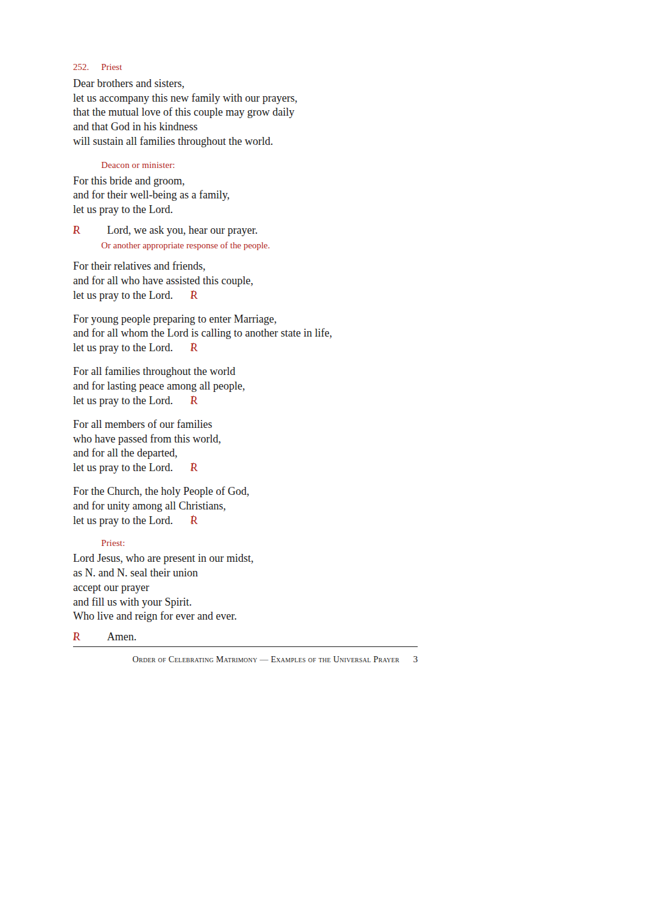252. Priest
Dear brothers and sisters,
let us accompany this new family with our prayers,
that the mutual love of this couple may grow daily
and that God in his kindness
will sustain all families throughout the world.
Deacon or minister:
For this bride and groom,
and for their well-being as a family,
let us pray to the Lord.
R/ Lord, we ask you, hear our prayer.
Or another appropriate response of the people.
For their relatives and friends,
and for all who have assisted this couple,
let us pray to the Lord.R/
For young people preparing to enter Marriage,
and for all whom the Lord is calling to another state in life,
let us pray to the Lord.R/
For all families throughout the world
and for lasting peace among all people,
let us pray to the Lord.R/
For all members of our families
who have passed from this world,
and for all the departed,
let us pray to the Lord.R/
For the Church, the holy People of God,
and for unity among all Christians,
let us pray to the Lord.R/
Priest:
Lord Jesus, who are present in our midst,
as N. and N. seal their union
accept our prayer
and fill us with your Spirit.
Who live and reign for ever and ever.
R/ Amen.
Order of Celebrating Matrimony — Examples of the Universal Prayer 3